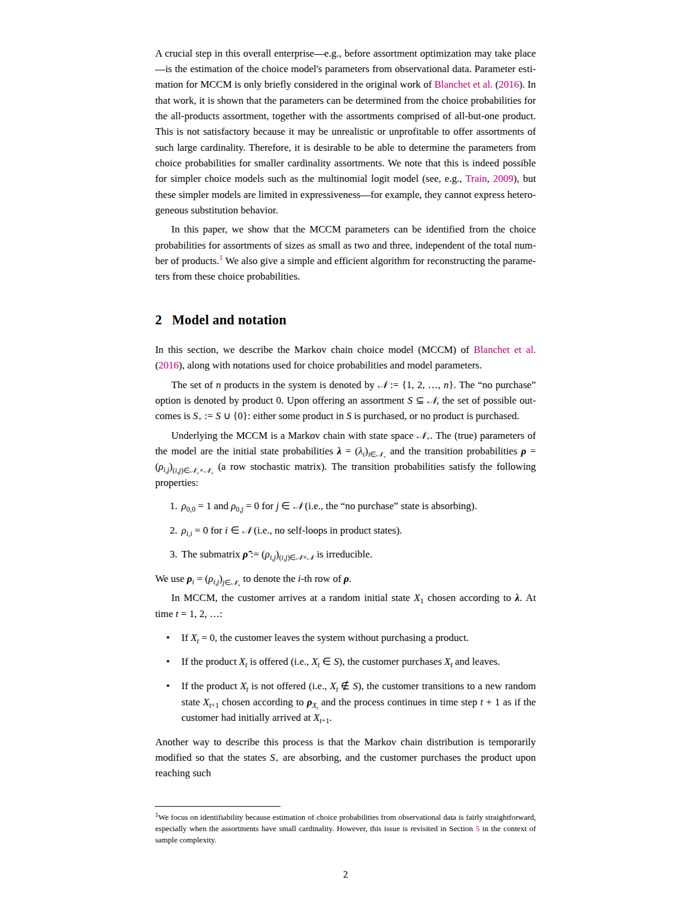A crucial step in this overall enterprise—e.g., before assortment optimization may take place—is the estimation of the choice model's parameters from observational data. Parameter estimation for MCCM is only briefly considered in the original work of Blanchet et al. (2016). In that work, it is shown that the parameters can be determined from the choice probabilities for the all-products assortment, together with the assortments comprised of all-but-one product. This is not satisfactory because it may be unrealistic or unprofitable to offer assortments of such large cardinality. Therefore, it is desirable to be able to determine the parameters from choice probabilities for smaller cardinality assortments. We note that this is indeed possible for simpler choice models such as the multinomial logit model (see, e.g., Train, 2009), but these simpler models are limited in expressiveness—for example, they cannot express heterogeneous substitution behavior.
In this paper, we show that the MCCM parameters can be identified from the choice probabilities for assortments of sizes as small as two and three, independent of the total number of products.1 We also give a simple and efficient algorithm for reconstructing the parameters from these choice probabilities.
2 Model and notation
In this section, we describe the Markov chain choice model (MCCM) of Blanchet et al. (2016), along with notations used for choice probabilities and model parameters.
The set of n products in the system is denoted by 𝒩 := {1, 2, …, n}. The “no purchase” option is denoted by product 0. Upon offering an assortment S ⊆ 𝒩, the set of possible outcomes is S+ := S ∪ {0}: either some product in S is purchased, or no product is purchased.
Underlying the MCCM is a Markov chain with state space 𝒩+. The (true) parameters of the model are the initial state probabilities λ = (λi)i∈𝒩+ and the transition probabilities ρ = (ρi,j)(i,j)∈𝒩+×𝒩+ (a row stochastic matrix). The transition probabilities satisfy the following properties:
ρ0,0 = 1 and ρ0,j = 0 for j ∈ 𝒩 (i.e., the “no purchase” state is absorbing).
ρi,i = 0 for i ∈ 𝒩 (i.e., no self-loops in product states).
The submatrix ρ̃ := (ρi,j)(i,j)∈𝒩×𝒩 is irreducible.
We use ρi = (ρi,j)j∈𝒩+ to denote the i-th row of ρ.
In MCCM, the customer arrives at a random initial state X1 chosen according to λ. At time t = 1, 2, …:
If Xt = 0, the customer leaves the system without purchasing a product.
If the product Xt is offered (i.e., Xt ∈ S), the customer purchases Xt and leaves.
If the product Xt is not offered (i.e., Xt ∉ S), the customer transitions to a new random state Xt+1 chosen according to ρXt and the process continues in time step t + 1 as if the customer had initially arrived at Xt+1.
Another way to describe this process is that the Markov chain distribution is temporarily modified so that the states S+ are absorbing, and the customer purchases the product upon reaching such
1We focus on identifiability because estimation of choice probabilities from observational data is fairly straightforward, especially when the assortments have small cardinality. However, this issue is revisited in Section 5 in the context of sample complexity.
2